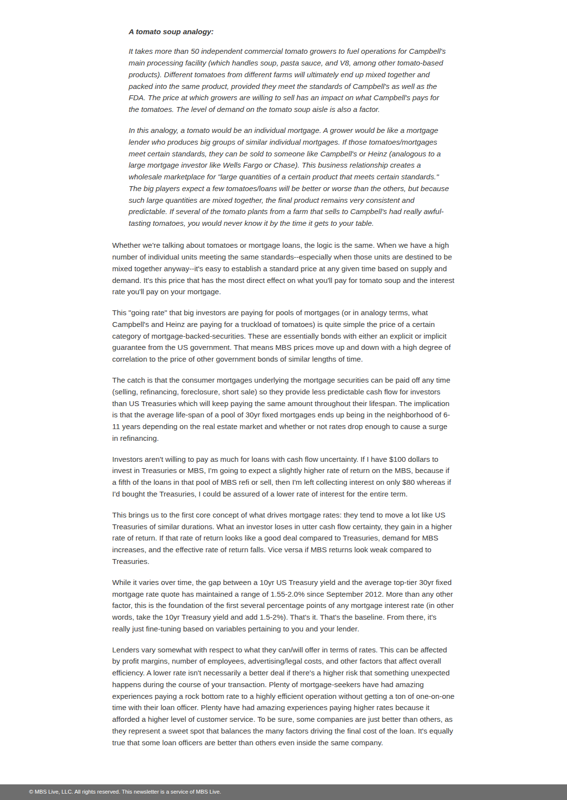A tomato soup analogy:
It takes more than 50 independent commercial tomato growers to fuel operations for Campbell's main processing facility (which handles soup, pasta sauce, and V8, among other tomato-based products). Different tomatoes from different farms will ultimately end up mixed together and packed into the same product, provided they meet the standards of Campbell's as well as the FDA. The price at which growers are willing to sell has an impact on what Campbell's pays for the tomatoes. The level of demand on the tomato soup aisle is also a factor.
In this analogy, a tomato would be an individual mortgage. A grower would be like a mortgage lender who produces big groups of similar individual mortgages. If those tomatoes/mortgages meet certain standards, they can be sold to someone like Campbell's or Heinz (analogous to a large mortgage investor like Wells Fargo or Chase). This business relationship creates a wholesale marketplace for "large quantities of a certain product that meets certain standards." The big players expect a few tomatoes/loans will be better or worse than the others, but because such large quantities are mixed together, the final product remains very consistent and predictable. If several of the tomato plants from a farm that sells to Campbell's had really awful-tasting tomatoes, you would never know it by the time it gets to your table.
Whether we're talking about tomatoes or mortgage loans, the logic is the same. When we have a high number of individual units meeting the same standards--especially when those units are destined to be mixed together anyway--it's easy to establish a standard price at any given time based on supply and demand. It's this price that has the most direct effect on what you'll pay for tomato soup and the interest rate you'll pay on your mortgage.
This "going rate" that big investors are paying for pools of mortgages (or in analogy terms, what Campbell's and Heinz are paying for a truckload of tomatoes) is quite simple the price of a certain category of mortgage-backed-securities. These are essentially bonds with either an explicit or implicit guarantee from the US government. That means MBS prices move up and down with a high degree of correlation to the price of other government bonds of similar lengths of time.
The catch is that the consumer mortgages underlying the mortgage securities can be paid off any time (selling, refinancing, foreclosure, short sale) so they provide less predictable cash flow for investors than US Treasuries which will keep paying the same amount throughout their lifespan. The implication is that the average life-span of a pool of 30yr fixed mortgages ends up being in the neighborhood of 6-11 years depending on the real estate market and whether or not rates drop enough to cause a surge in refinancing.
Investors aren't willing to pay as much for loans with cash flow uncertainty. If I have $100 dollars to invest in Treasuries or MBS, I'm going to expect a slightly higher rate of return on the MBS, because if a fifth of the loans in that pool of MBS refi or sell, then I'm left collecting interest on only $80 whereas if I'd bought the Treasuries, I could be assured of a lower rate of interest for the entire term.
This brings us to the first core concept of what drives mortgage rates: they tend to move a lot like US Treasuries of similar durations. What an investor loses in utter cash flow certainty, they gain in a higher rate of return. If that rate of return looks like a good deal compared to Treasuries, demand for MBS increases, and the effective rate of return falls. Vice versa if MBS returns look weak compared to Treasuries.
While it varies over time, the gap between a 10yr US Treasury yield and the average top-tier 30yr fixed mortgage rate quote has maintained a range of 1.55-2.0% since September 2012. More than any other factor, this is the foundation of the first several percentage points of any mortgage interest rate (in other words, take the 10yr Treasury yield and add 1.5-2%). That's it. That's the baseline. From there, it's really just fine-tuning based on variables pertaining to you and your lender.
Lenders vary somewhat with respect to what they can/will offer in terms of rates. This can be affected by profit margins, number of employees, advertising/legal costs, and other factors that affect overall efficiency. A lower rate isn't necessarily a better deal if there's a higher risk that something unexpected happens during the course of your transaction. Plenty of mortgage-seekers have had amazing experiences paying a rock bottom rate to a highly efficient operation without getting a ton of one-on-one time with their loan officer. Plenty have had amazing experiences paying higher rates because it afforded a higher level of customer service. To be sure, some companies are just better than others, as they represent a sweet spot that balances the many factors driving the final cost of the loan. It's equally true that some loan officers are better than others even inside the same company.
© MBS Live, LLC. All rights reserved. This newsletter is a service of MBS Live.